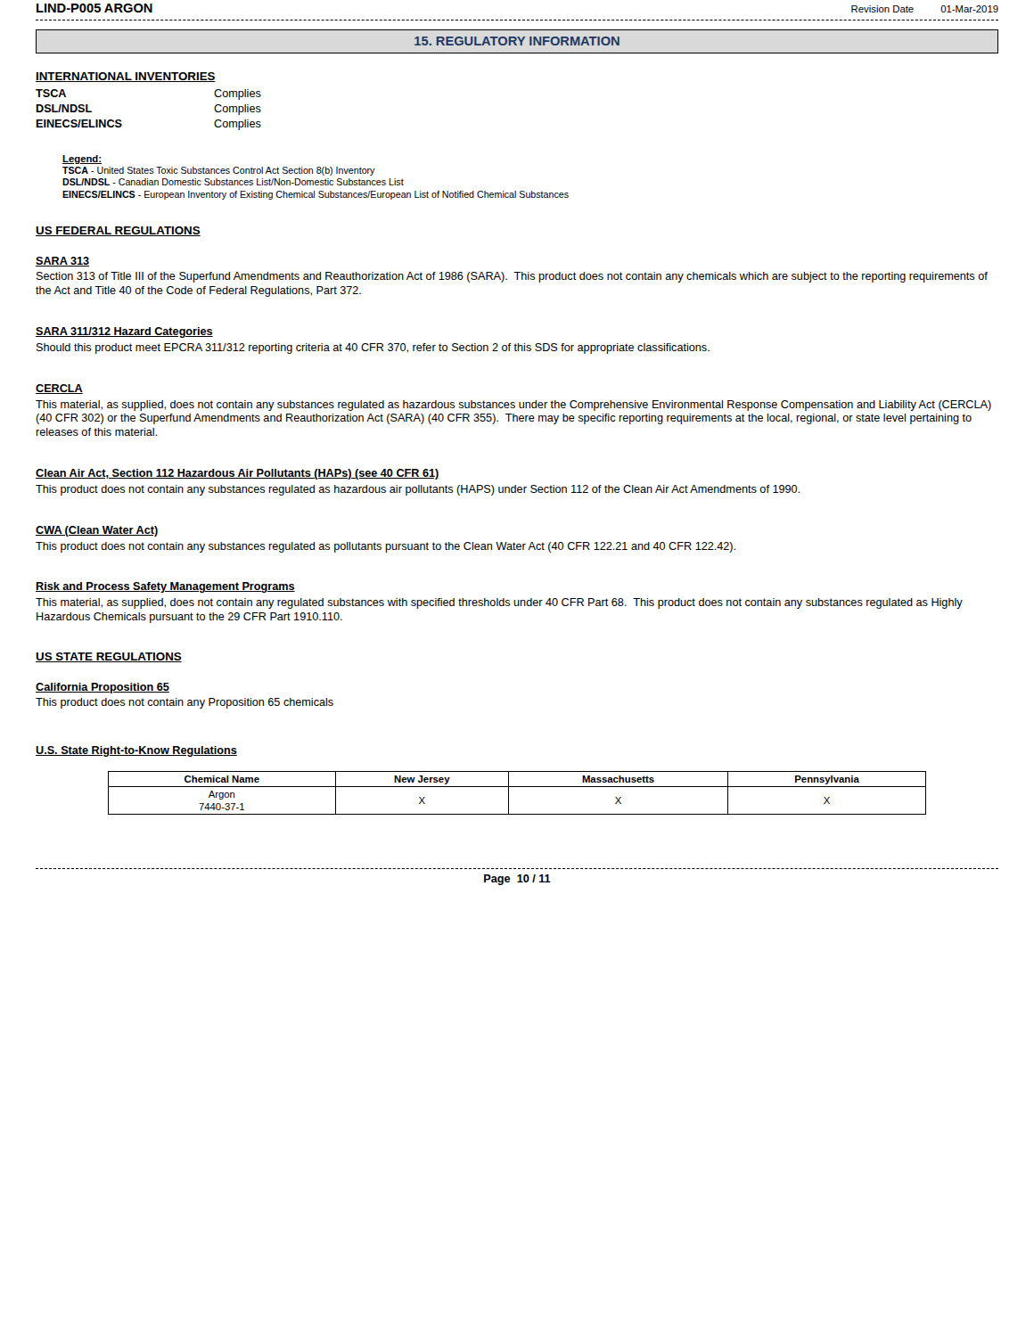LIND-P005 ARGON
Revision Date01-Mar-2019
15. REGULATORY INFORMATION
INTERNATIONAL INVENTORIES
| TSCA | Complies |
| DSL/NDSL | Complies |
| EINECS/ELINCS | Complies |
Legend:
TSCA - United States Toxic Substances Control Act Section 8(b) Inventory
DSL/NDSL - Canadian Domestic Substances List/Non-Domestic Substances List
EINECS/ELINCS - European Inventory of Existing Chemical Substances/European List of Notified Chemical Substances
US FEDERAL REGULATIONS
SARA 313
Section 313 of Title III of the Superfund Amendments and Reauthorization Act of 1986 (SARA). This product does not contain any chemicals which are subject to the reporting requirements of the Act and Title 40 of the Code of Federal Regulations, Part 372.
SARA 311/312 Hazard Categories
Should this product meet EPCRA 311/312 reporting criteria at 40 CFR 370, refer to Section 2 of this SDS for appropriate classifications.
CERCLA
This material, as supplied, does not contain any substances regulated as hazardous substances under the Comprehensive Environmental Response Compensation and Liability Act (CERCLA) (40 CFR 302) or the Superfund Amendments and Reauthorization Act (SARA) (40 CFR 355). There may be specific reporting requirements at the local, regional, or state level pertaining to releases of this material.
Clean Air Act, Section 112 Hazardous Air Pollutants (HAPs) (see 40 CFR 61)
This product does not contain any substances regulated as hazardous air pollutants (HAPS) under Section 112 of the Clean Air Act Amendments of 1990.
CWA (Clean Water Act)
This product does not contain any substances regulated as pollutants pursuant to the Clean Water Act (40 CFR 122.21 and 40 CFR 122.42).
Risk and Process Safety Management Programs
This material, as supplied, does not contain any regulated substances with specified thresholds under 40 CFR Part 68. This product does not contain any substances regulated as Highly Hazardous Chemicals pursuant to the 29 CFR Part 1910.110.
US STATE REGULATIONS
California Proposition 65
This product does not contain any Proposition 65 chemicals
U.S. State Right-to-Know Regulations
| Chemical Name | New Jersey | Massachusetts | Pennsylvania |
| --- | --- | --- | --- |
| Argon 7440-37-1 | X | X | X |
Page 10 / 11